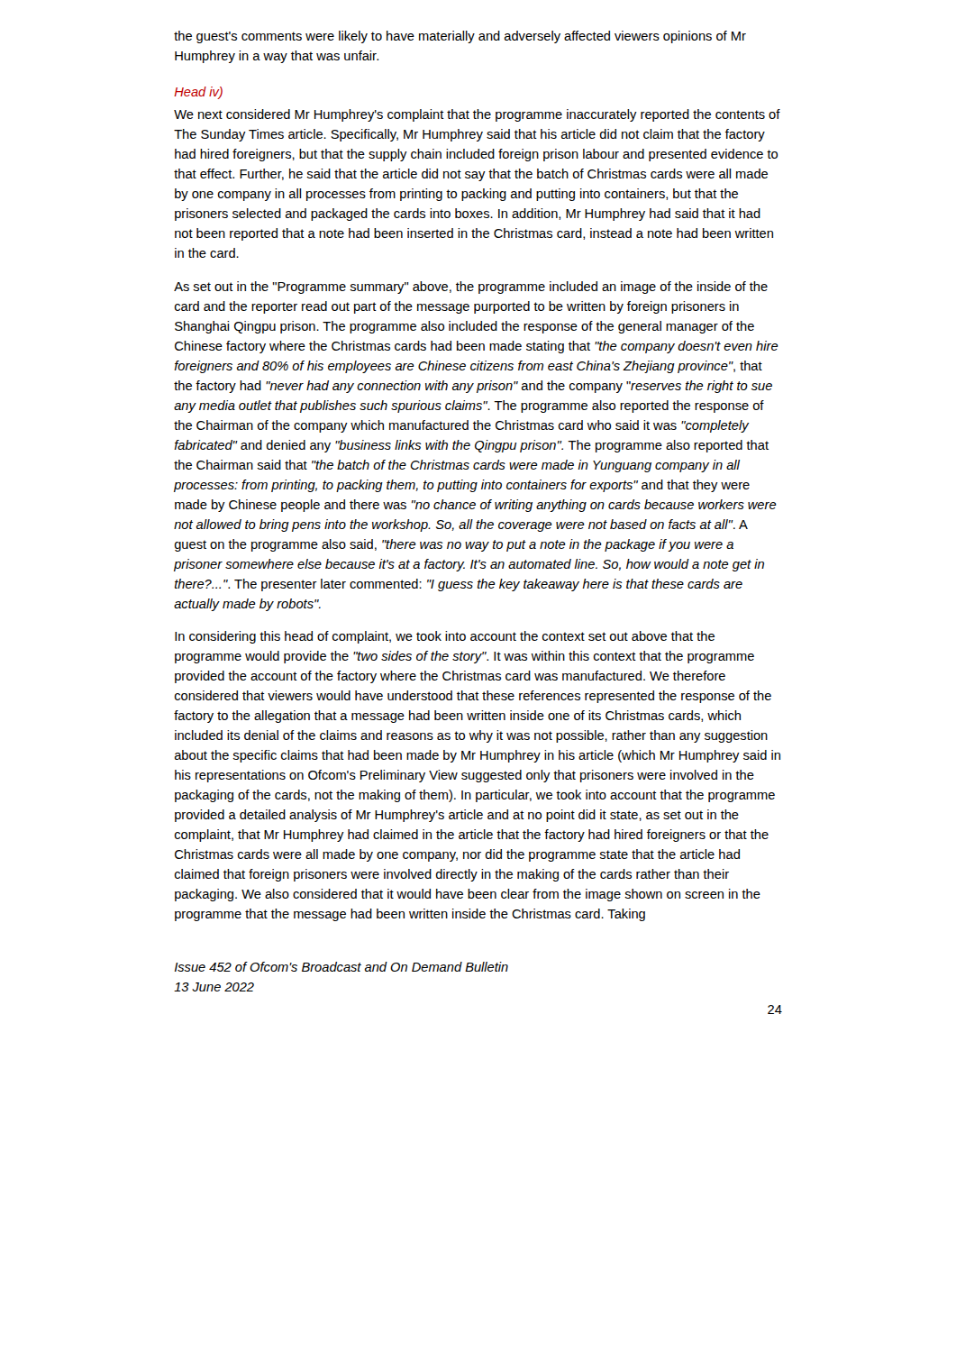the guest's comments were likely to have materially and adversely affected viewers opinions of Mr Humphrey in a way that was unfair.
Head iv)
We next considered Mr Humphrey's complaint that the programme inaccurately reported the contents of The Sunday Times article. Specifically, Mr Humphrey said that his article did not claim that the factory had hired foreigners, but that the supply chain included foreign prison labour and presented evidence to that effect. Further, he said that the article did not say that the batch of Christmas cards were all made by one company in all processes from printing to packing and putting into containers, but that the prisoners selected and packaged the cards into boxes. In addition, Mr Humphrey had said that it had not been reported that a note had been inserted in the Christmas card, instead a note had been written in the card.
As set out in the "Programme summary" above, the programme included an image of the inside of the card and the reporter read out part of the message purported to be written by foreign prisoners in Shanghai Qingpu prison. The programme also included the response of the general manager of the Chinese factory where the Christmas cards had been made stating that "the company doesn't even hire foreigners and 80% of his employees are Chinese citizens from east China's Zhejiang province", that the factory had "never had any connection with any prison" and the company "reserves the right to sue any media outlet that publishes such spurious claims". The programme also reported the response of the Chairman of the company which manufactured the Christmas card who said it was "completely fabricated" and denied any "business links with the Qingpu prison". The programme also reported that the Chairman said that "the batch of the Christmas cards were made in Yunguang company in all processes: from printing, to packing them, to putting into containers for exports" and that they were made by Chinese people and there was "no chance of writing anything on cards because workers were not allowed to bring pens into the workshop. So, all the coverage were not based on facts at all". A guest on the programme also said, "there was no way to put a note in the package if you were a prisoner somewhere else because it's at a factory. It's an automated line. So, how would a note get in there?...". The presenter later commented: "I guess the key takeaway here is that these cards are actually made by robots".
In considering this head of complaint, we took into account the context set out above that the programme would provide the "two sides of the story". It was within this context that the programme provided the account of the factory where the Christmas card was manufactured. We therefore considered that viewers would have understood that these references represented the response of the factory to the allegation that a message had been written inside one of its Christmas cards, which included its denial of the claims and reasons as to why it was not possible, rather than any suggestion about the specific claims that had been made by Mr Humphrey in his article (which Mr Humphrey said in his representations on Ofcom's Preliminary View suggested only that prisoners were involved in the packaging of the cards, not the making of them). In particular, we took into account that the programme provided a detailed analysis of Mr Humphrey's article and at no point did it state, as set out in the complaint, that Mr Humphrey had claimed in the article that the factory had hired foreigners or that the Christmas cards were all made by one company, nor did the programme state that the article had claimed that foreign prisoners were involved directly in the making of the cards rather than their packaging. We also considered that it would have been clear from the image shown on screen in the programme that the message had been written inside the Christmas card. Taking
Issue 452 of Ofcom's Broadcast and On Demand Bulletin
13 June 2022
24